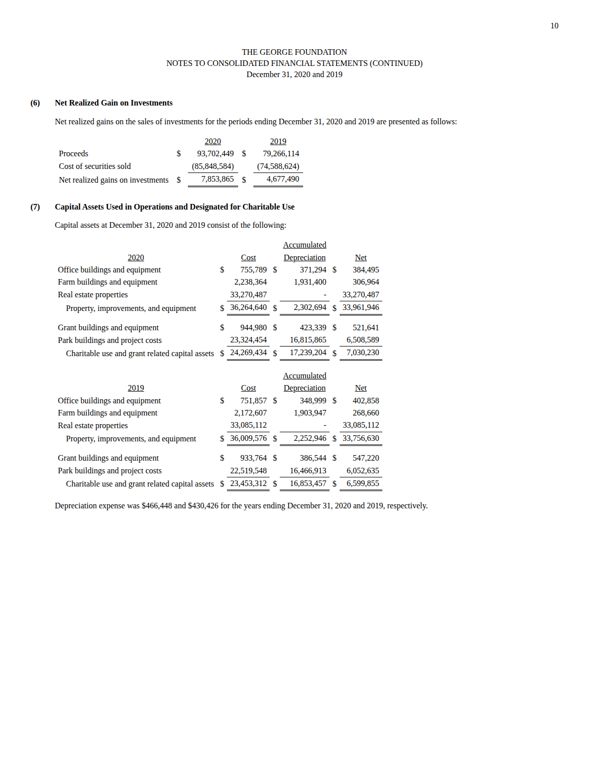10
THE GEORGE FOUNDATION
NOTES TO CONSOLIDATED FINANCIAL STATEMENTS (CONTINUED)
December 31, 2020 and 2019
(6) Net Realized Gain on Investments
Net realized gains on the sales of investments for the periods ending December 31, 2020 and 2019 are presented as follows:
| | | 2020 | | 2019 |
| Proceeds | $ | 93,702,449 | $ | 79,266,114 |
| Cost of securities sold | | (85,848,584) | | (74,588,624) |
| Net realized gains on investments | $ | 7,853,865 | $ | 4,677,490 |
(7) Capital Assets Used in Operations and Designated for Charitable Use
Capital assets at December 31, 2020 and 2019 consist of the following:
| | | | | Accumulated | | |
| 2020 | | Cost | | Depreciation | | Net |
| Office buildings and equipment | $ | 755,789 | $ | 371,294 | $ | 384,495 |
| Farm buildings and equipment | | 2,238,364 | | 1,931,400 | | 306,964 |
| Real estate properties | | 33,270,487 | | - | | 33,270,487 |
| Property, improvements, and equipment | $ | 36,264,640 | $ | 2,302,694 | $ | 33,961,946 |
| Grant buildings and equipment | $ | 944,980 | $ | 423,339 | $ | 521,641 |
| Park buildings and project costs | | 23,324,454 | | 16,815,865 | | 6,508,589 |
| Charitable use and grant related capital assets | $ | 24,269,434 | $ | 17,239,204 | $ | 7,030,230 |
| | | | | Accumulated | | |
| 2019 | | Cost | | Depreciation | | Net |
| Office buildings and equipment | $ | 751,857 | $ | 348,999 | $ | 402,858 |
| Farm buildings and equipment | | 2,172,607 | | 1,903,947 | | 268,660 |
| Real estate properties | | 33,085,112 | | - | | 33,085,112 |
| Property, improvements, and equipment | $ | 36,009,576 | $ | 2,252,946 | $ | 33,756,630 |
| Grant buildings and equipment | $ | 933,764 | $ | 386,544 | $ | 547,220 |
| Park buildings and project costs | | 22,519,548 | | 16,466,913 | | 6,052,635 |
| Charitable use and grant related capital assets | $ | 23,453,312 | $ | 16,853,457 | $ | 6,599,855 |
Depreciation expense was $466,448 and $430,426 for the years ending December 31, 2020 and 2019, respectively.